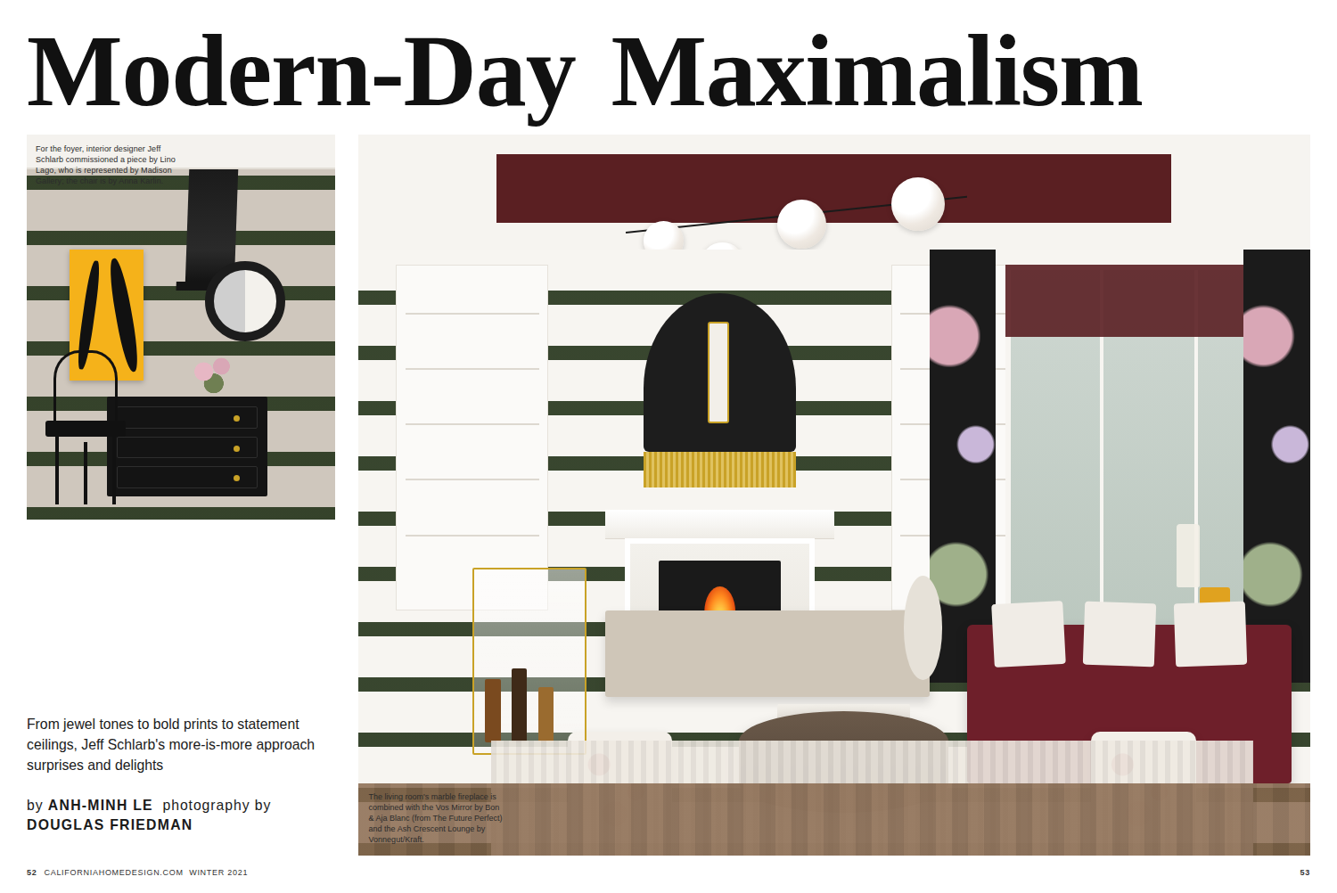Modern-Day Maximalism
For the foyer, interior designer Jeff Schlarb commissioned a piece by Lino Lago, who is represented by Madison Gallery; the chair is by Anna Karlin.
From jewel tones to bold prints to statement ceilings, Jeff Schlarb's more-is-more approach surprises and delights
by ANH-MINH LE photography by DOUGLAS FRIEDMAN
The living room's marble fireplace is combined with the Vos Mirror by Bon & Aja Blanc (from The Future Perfect) and the Ash Crescent Lounge by Vonnegut/Kraft.
52 CALIFORNIAHOMEDESIGN.COM WINTER 2021
53